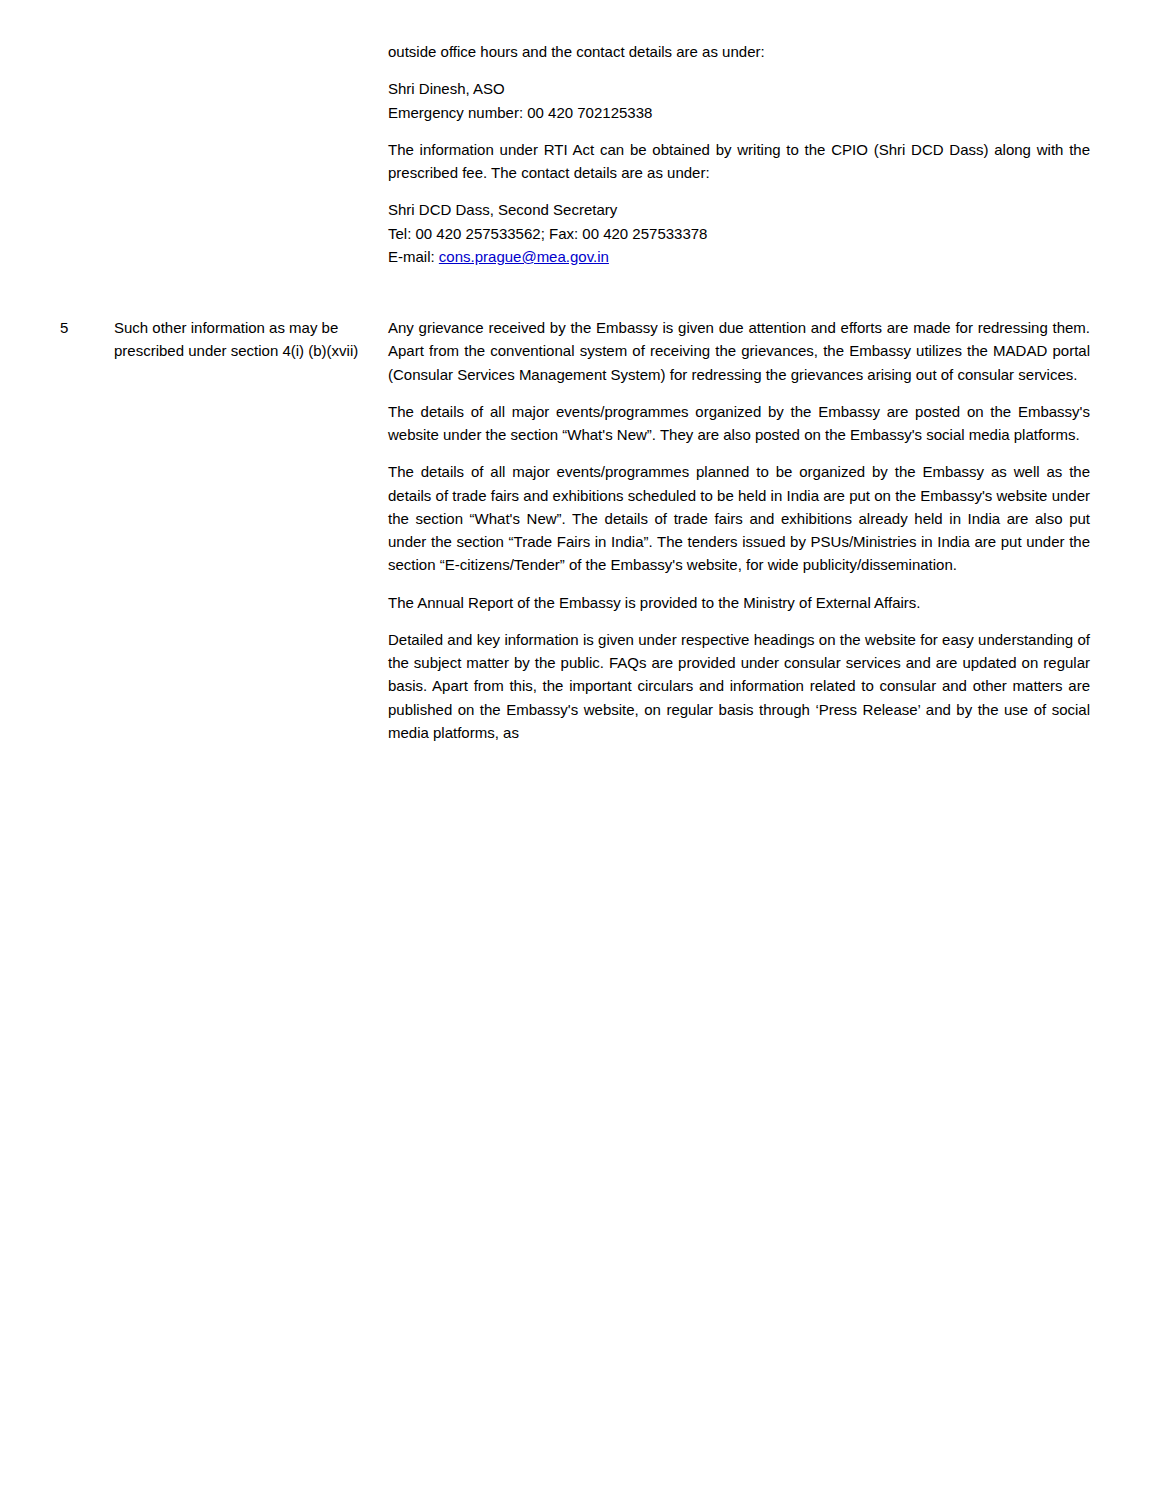| | | outside office hours and the contact details are as under: Shri Dinesh, ASO Emergency number: 00 420 702125338 The information under RTI Act can be obtained by writing to the CPIO (Shri DCD Dass) along with the prescribed fee. The contact details are as under: Shri DCD Dass, Second Secretary Tel: 00 420 257533562; Fax: 00 420 257533378 E-mail: cons.prague@mea.gov.in |
| 5 | Such other information as may be prescribed under section 4(i) (b)(xvii) | Any grievance received by the Embassy is given due attention and efforts are made for redressing them. Apart from the conventional system of receiving the grievances, the Embassy utilizes the MADAD portal (Consular Services Management System) for redressing the grievances arising out of consular services. The details of all major events/programmes organized by the Embassy are posted on the Embassy's website under the section “What's New”. They are also posted on the Embassy's social media platforms. The details of all major events/programmes planned to be organized by the Embassy as well as the details of trade fairs and exhibitions scheduled to be held in India are put on the Embassy's website under the section “What's New”. The details of trade fairs and exhibitions already held in India are also put under the section “Trade Fairs in India”. The tenders issued by PSUs/Ministries in India are put under the section “E-citizens/Tender” of the Embassy's website, for wide publicity/dissemination. The Annual Report of the Embassy is provided to the Ministry of External Affairs. Detailed and key information is given under respective headings on the website for easy understanding of the subject matter by the public. FAQs are provided under consular services and are updated on regular basis. Apart from this, the important circulars and information related to consular and other matters are published on the Embassy's website, on regular basis through ‘Press Release’ and by the use of social media platforms, as |